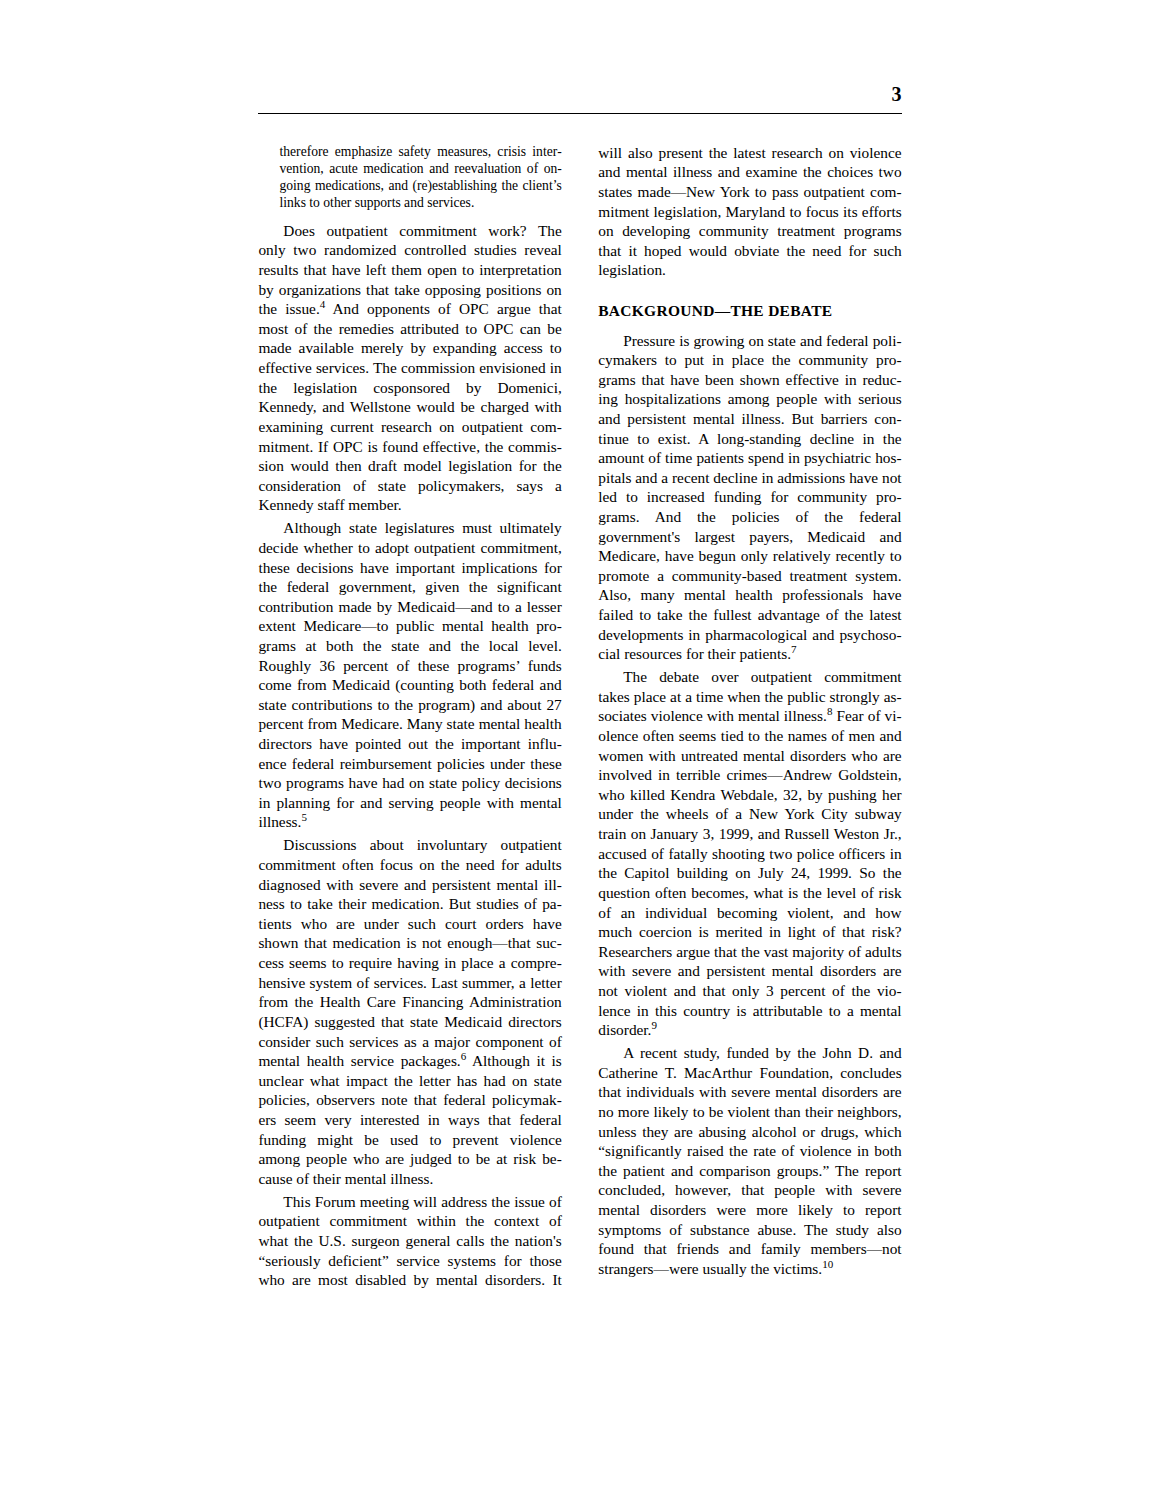3
therefore emphasize safety measures, crisis intervention, acute medication and reevaluation of ongoing medications, and (re)establishing the client’s links to other supports and services.
Does outpatient commitment work? The only two randomized controlled studies reveal results that have left them open to interpretation by organizations that take opposing positions on the issue.4 And opponents of OPC argue that most of the remedies attributed to OPC can be made available merely by expanding access to effective services. The commission envisioned in the legislation cosponsored by Domenici, Kennedy, and Wellstone would be charged with examining current research on outpatient commitment. If OPC is found effective, the commission would then draft model legislation for the consideration of state policymakers, says a Kennedy staff member.
Although state legislatures must ultimately decide whether to adopt outpatient commitment, these decisions have important implications for the federal government, given the significant contribution made by Medicaid—and to a lesser extent Medicare—to public mental health programs at both the state and the local level. Roughly 36 percent of these programs’ funds come from Medicaid (counting both federal and state contributions to the program) and about 27 percent from Medicare. Many state mental health directors have pointed out the important influence federal reimbursement policies under these two programs have had on state policy decisions in planning for and serving people with mental illness.5
Discussions about involuntary outpatient commitment often focus on the need for adults diagnosed with severe and persistent mental illness to take their medication. But studies of patients who are under such court orders have shown that medication is not enough—that success seems to require having in place a comprehensive system of services. Last summer, a letter from the Health Care Financing Administration (HCFA) suggested that state Medicaid directors consider such services as a major component of mental health service packages.6 Although it is unclear what impact the letter has had on state policies, observers note that federal policymakers seem very interested in ways that federal funding might be used to prevent violence among people who are judged to be at risk because of their mental illness.
This Forum meeting will address the issue of outpatient commitment within the context of what the U.S. surgeon general calls the nation's “seriously deficient” service systems for those who are most disabled by mental disorders. It will also present the latest research on violence and mental illness and examine the choices two states made—New York to pass outpatient commitment legislation, Maryland to focus its efforts on developing community treatment programs that it hoped would obviate the need for such legislation.
BACKGROUND—THE DEBATE
Pressure is growing on state and federal policymakers to put in place the community programs that have been shown effective in reducing hospitalizations among people with serious and persistent mental illness. But barriers continue to exist. A long-standing decline in the amount of time patients spend in psychiatric hospitals and a recent decline in admissions have not led to increased funding for community programs. And the policies of the federal government's largest payers, Medicaid and Medicare, have begun only relatively recently to promote a community-based treatment system. Also, many mental health professionals have failed to take the fullest advantage of the latest developments in pharmacological and psychosocial resources for their patients.7
The debate over outpatient commitment takes place at a time when the public strongly associates violence with mental illness.8 Fear of violence often seems tied to the names of men and women with untreated mental disorders who are involved in terrible crimes—Andrew Goldstein, who killed Kendra Webdale, 32, by pushing her under the wheels of a New York City subway train on January 3, 1999, and Russell Weston Jr., accused of fatally shooting two police officers in the Capitol building on July 24, 1999. So the question often becomes, what is the level of risk of an individual becoming violent, and how much coercion is merited in light of that risk? Researchers argue that the vast majority of adults with severe and persistent mental disorders are not violent and that only 3 percent of the violence in this country is attributable to a mental disorder.9
A recent study, funded by the John D. and Catherine T. MacArthur Foundation, concludes that individuals with severe mental disorders are no more likely to be violent than their neighbors, unless they are abusing alcohol or drugs, which “significantly raised the rate of violence in both the patient and comparison groups.” The report concluded, however, that people with severe mental disorders were more likely to report symptoms of substance abuse. The study also found that friends and family members—not strangers—were usually the victims.10